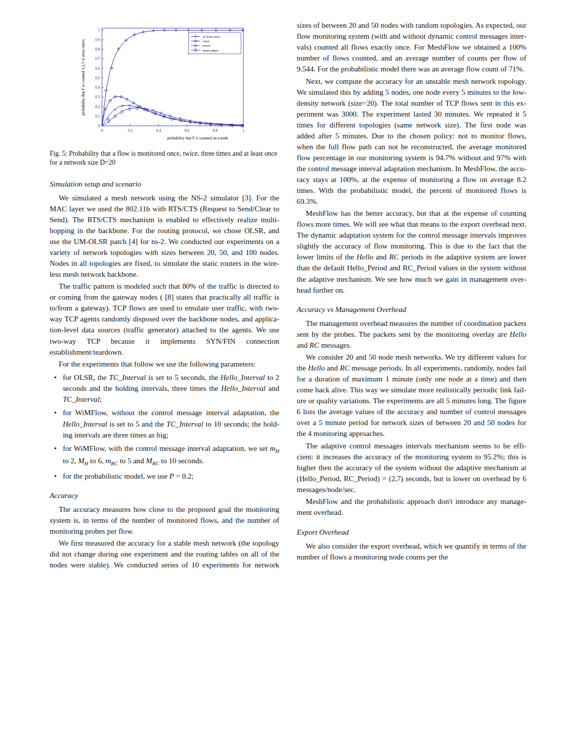0 0.1 0.2 0.3 0.4 0.5 0.6 0.7 0.8 0.9 1 0 0.2 0.4 0.6 0.8 1 probability that F is counted on a node probability that F is counted 1,2,3 or more times at least once once twice three times
Fig. 5: Probability that a flow is monitored once, twice, three times and at least once for a network size D=20
Simulation setup and scenario
We simulated a mesh network using the NS-2 simulator [3]. For the MAC layer we used the 802.11b with RTS/CTS (Request to Send/Clear to Send). The RTS/CTS mechanism is enabled to effectively realize multi-hopping in the backbone. For the routing protocol, we chose OLSR, and use the UM-OLSR patch [4] for ns-2. We conducted our experiments on a variety of network topologies with sizes between 20, 50, and 100 nodes. Nodes in all topologies are fixed, to simulate the static routers in the wireless mesh network backbone.
The traffic pattern is modeled such that 80% of the traffic is directed to or coming from the gateway nodes ( [8] states that practically all traffic is to/from a gateway). TCP flows are used to emulate user traffic, with two-way TCP agents randomly disposed over the backbone nodes, and application-level data sources (traffic generator) attached to the agents. We use two-way TCP because it implements SYN/FIN connection establishment/teardown.
For the experiments that follow we use the following parameters:
for OLSR, the TC_Interval is set to 5 seconds, the Hello_Interval to 2 seconds and the holding intervals, three times the Hello_Interval and TC_Interval;
for WiMFlow, without the control message interval adaptation, the Hello_Interval is set to 5 and the TC_Interval to 10 seconds; the holding intervals are three times as big;
for WiMFlow, with the control message interval adaptation, we set mH to 2, MH to 6, mRC to 5 and MRC to 10 seconds.
for the probabilistic model, we use P = 0.2;
Accuracy
The accuracy measures how close to the proposed goal the monitoring system is, in terms of the number of monitored flows, and the number of monitoring probes per flow.
We first measured the accuracy for a stable mesh network (the topology did not change during one experiment and the routing tables on all of the nodes were stable). We conducted series of 10 experiments for network sizes of between 20 and 50 nodes with random topologies. As expected, our flow monitoring system (with and without dynamic control messages intervals) counted all flows exactly once. For MeshFlow we obtained a 100% number of flows counted, and an average number of counts per flow of 9.544. For the probabilistic model there was an average flow count of 71%.
Next, we compute the accuracy for an unstable mesh network topology. We simulated this by adding 5 nodes, one node every 5 minutes to the low-density network (size=20). The total number of TCP flows sent in this experiment was 3000. The experiment lasted 30 minutes. We repeated it 5 times for different topologies (same network size). The first node was added after 5 minutes. Due to the chosen policy: not to monitor flows, when the full flow path can not be reconstructed, the average monitored flow percentage in our monitoring system is 94.7% without and 97% with the control message interval adaptation mechanism. In MeshFlow, the accuracy stays at 100%, at the expense of monitoring a flow on average 8.2 times. With the probabilistic model, the percent of monitored flows is 69.3%.
MeshFlow has the better accuracy, but that at the expense of counting flows more times. We will see what that means to the export overhead next. The dynamic adaptation system for the control message intervals improves slightly the accuracy of flow monitoring. This is due to the fact that the lower limits of the Hello and RC periods in the adaptive system are lower than the default Hello_Period and RC_Period values in the system without the adaptive mechanism. We see how much we gain in management overhead further on.
Accuracy vs Management Overhead
The management overhead measures the number of coordination packets sent by the probes. The packets sent by the monitoring overlay are Hello and RC messages.
We consider 20 and 50 node mesh networks. We try different values for the Hello and RC message periods. In all experiments, randomly, nodes fail for a duration of maximum 1 minute (only one node at a time) and then come back alive. This way we simulate more realistically periodic link failure or quality variations. The experiments are all 5 minutes long. The figure 6 lists the average values of the accuracy and number of control messages over a 5 minute period for network sizes of between 20 and 50 nodes for the 4 monitoring approaches.
The adaptive control messages intervals mechanism seems to be efficient: it increases the accuracy of the monitoring system to 95.2%; this is higher then the accuracy of the system without the adaptive mechanism at (Hello_Period, RC_Period) = (2,7) seconds, but is lower on overhead by 6 messages/node/sec.
MeshFlow and the probabilistic approach don't introduce any management overhead.
Export Overhead
We also consider the export overhead, which we quantify in terms of the number of flows a monitoring node counts per the